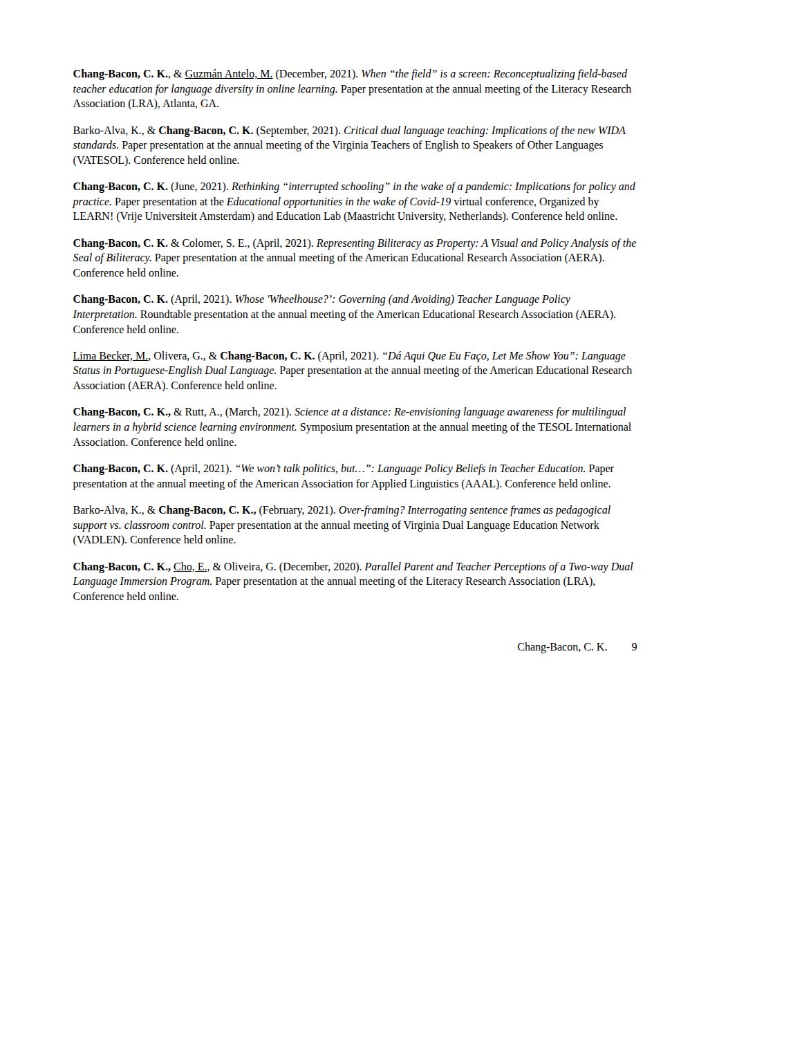Chang-Bacon, C. K., & Guzmán Antelo, M. (December, 2021). When “the field” is a screen: Reconceptualizing field-based teacher education for language diversity in online learning. Paper presentation at the annual meeting of the Literacy Research Association (LRA), Atlanta, GA.
Barko-Alva, K., & Chang-Bacon, C. K. (September, 2021). Critical dual language teaching: Implications of the new WIDA standards. Paper presentation at the annual meeting of the Virginia Teachers of English to Speakers of Other Languages (VATESOL). Conference held online.
Chang-Bacon, C. K. (June, 2021). Rethinking “interrupted schooling” in the wake of a pandemic: Implications for policy and practice. Paper presentation at the Educational opportunities in the wake of Covid-19 virtual conference, Organized by LEARN! (Vrije Universiteit Amsterdam) and Education Lab (Maastricht University, Netherlands). Conference held online.
Chang-Bacon, C. K. & Colomer, S. E., (April, 2021). Representing Biliteracy as Property: A Visual and Policy Analysis of the Seal of Biliteracy. Paper presentation at the annual meeting of the American Educational Research Association (AERA). Conference held online.
Chang-Bacon, C. K. (April, 2021). Whose 'Wheelhouse?’: Governing (and Avoiding) Teacher Language Policy Interpretation. Roundtable presentation at the annual meeting of the American Educational Research Association (AERA). Conference held online.
Lima Becker, M., Olivera, G., & Chang-Bacon, C. K. (April, 2021). “Dá Aqui Que Eu Faço, Let Me Show You”: Language Status in Portuguese-English Dual Language. Paper presentation at the annual meeting of the American Educational Research Association (AERA). Conference held online.
Chang-Bacon, C. K., & Rutt, A., (March, 2021). Science at a distance: Re-envisioning language awareness for multilingual learners in a hybrid science learning environment. Symposium presentation at the annual meeting of the TESOL International Association. Conference held online.
Chang-Bacon, C. K. (April, 2021). “We won’t talk politics, but…”: Language Policy Beliefs in Teacher Education. Paper presentation at the annual meeting of the American Association for Applied Linguistics (AAAL). Conference held online.
Barko-Alva, K., & Chang-Bacon, C. K., (February, 2021). Over-framing? Interrogating sentence frames as pedagogical support vs. classroom control. Paper presentation at the annual meeting of Virginia Dual Language Education Network (VADLEN). Conference held online.
Chang-Bacon, C. K., Cho, E., & Oliveira, G. (December, 2020). Parallel Parent and Teacher Perceptions of a Two-way Dual Language Immersion Program. Paper presentation at the annual meeting of the Literacy Research Association (LRA), Conference held online.
Chang-Bacon, C. K.9